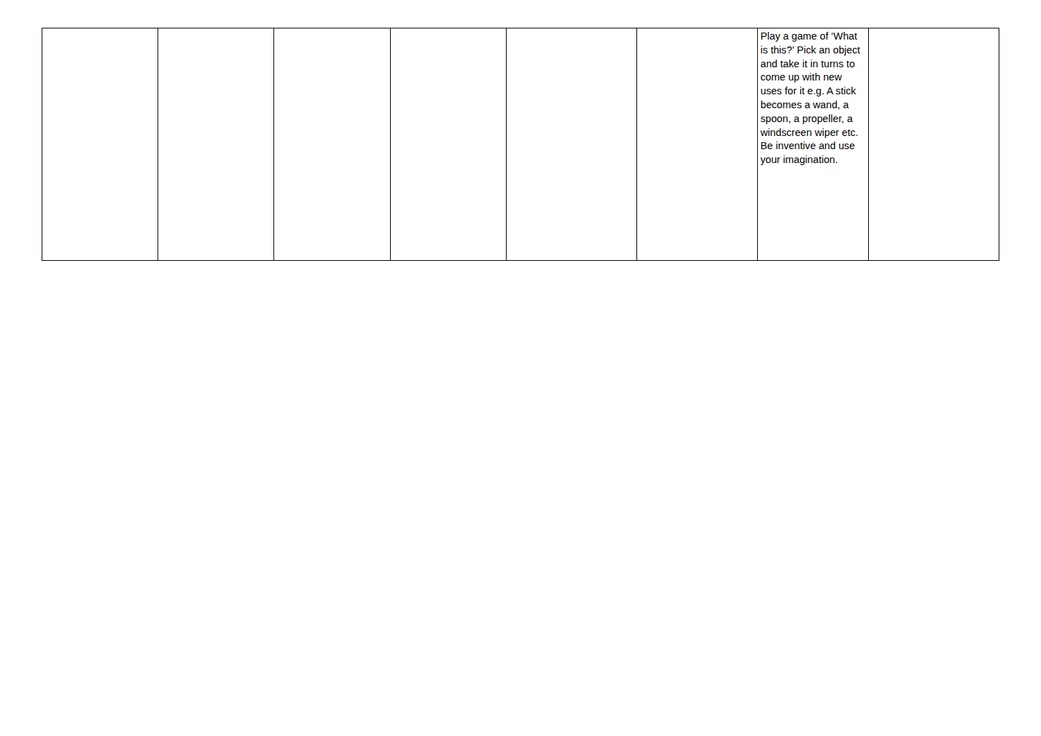| | | | | | | Play a game of ‘What is this?’ Pick an object and take it in turns to come up with new uses for it e.g. A stick becomes a wand, a spoon, a propeller, a windscreen wiper etc. Be inventive and use your imagination. | |